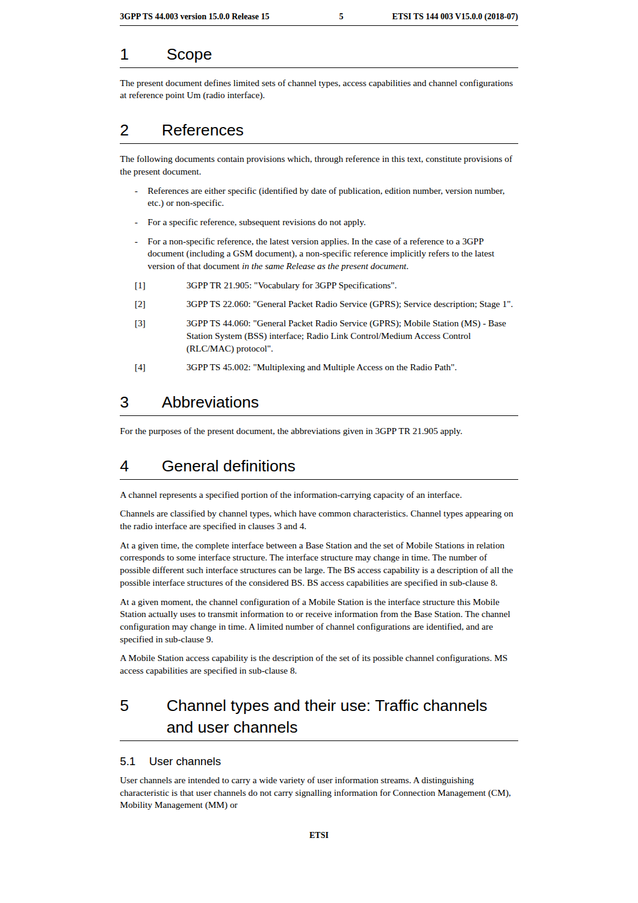3GPP TS 44.003 version 15.0.0 Release 15
5
ETSI TS 144 003 V15.0.0 (2018-07)
1 Scope
The present document defines limited sets of channel types, access capabilities and channel configurations at reference point Um (radio interface).
2 References
The following documents contain provisions which, through reference in this text, constitute provisions of the present document.
-References are either specific (identified by date of publication, edition number, version number, etc.) or non-specific.
-For a specific reference, subsequent revisions do not apply.
-For a non-specific reference, the latest version applies. In the case of a reference to a 3GPP document (including a GSM document), a non-specific reference implicitly refers to the latest version of that document in the same Release as the present document.
[1] 3GPP TR 21.905: "Vocabulary for 3GPP Specifications".
[2] 3GPP TS 22.060: "General Packet Radio Service (GPRS); Service description; Stage 1".
[3] 3GPP TS 44.060: "General Packet Radio Service (GPRS); Mobile Station (MS) - Base Station System (BSS) interface; Radio Link Control/Medium Access Control (RLC/MAC) protocol".
[4] 3GPP TS 45.002: "Multiplexing and Multiple Access on the Radio Path".
3 Abbreviations
For the purposes of the present document, the abbreviations given in 3GPP TR 21.905 apply.
4 General definitions
A channel represents a specified portion of the information-carrying capacity of an interface.
Channels are classified by channel types, which have common characteristics. Channel types appearing on the radio interface are specified in clauses 3 and 4.
At a given time, the complete interface between a Base Station and the set of Mobile Stations in relation corresponds to some interface structure. The interface structure may change in time. The number of possible different such interface structures can be large. The BS access capability is a description of all the possible interface structures of the considered BS. BS access capabilities are specified in sub-clause 8.
At a given moment, the channel configuration of a Mobile Station is the interface structure this Mobile Station actually uses to transmit information to or receive information from the Base Station. The channel configuration may change in time. A limited number of channel configurations are identified, and are specified in sub-clause 9.
A Mobile Station access capability is the description of the set of its possible channel configurations. MS access capabilities are specified in sub-clause 8.
5 Channel types and their use: Traffic channels and user channels
5.1 User channels
User channels are intended to carry a wide variety of user information streams. A distinguishing characteristic is that user channels do not carry signalling information for Connection Management (CM), Mobility Management (MM) or
ETSI